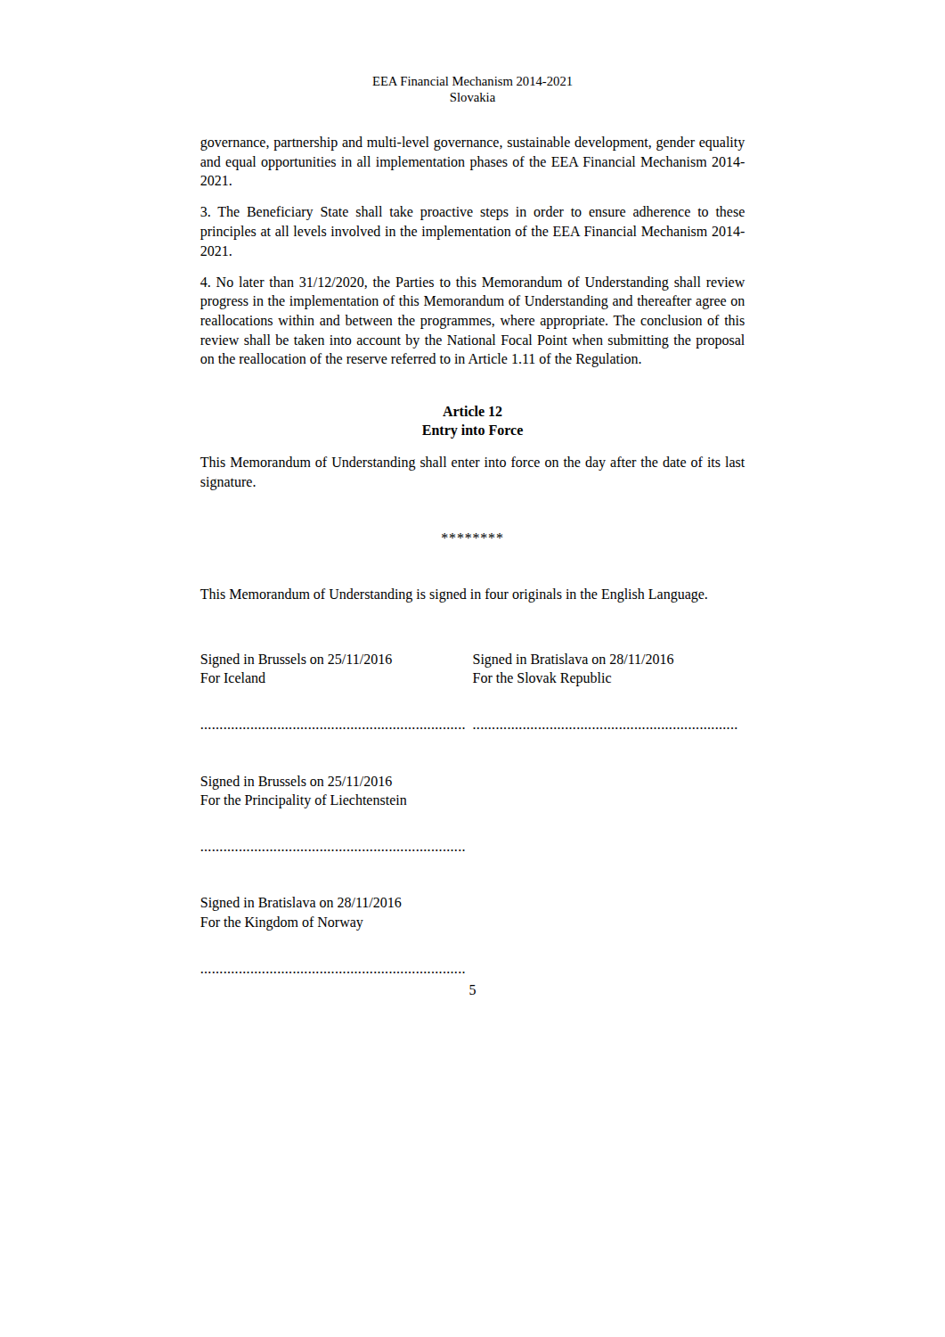EEA Financial Mechanism 2014-2021
Slovakia
governance, partnership and multi-level governance, sustainable development, gender equality and equal opportunities in all implementation phases of the EEA Financial Mechanism 2014-2021.
3. The Beneficiary State shall take proactive steps in order to ensure adherence to these principles at all levels involved in the implementation of the EEA Financial Mechanism 2014-2021.
4. No later than 31/12/2020, the Parties to this Memorandum of Understanding shall review progress in the implementation of this Memorandum of Understanding and thereafter agree on reallocations within and between the programmes, where appropriate. The conclusion of this review shall be taken into account by the National Focal Point when submitting the proposal on the reallocation of the reserve referred to in Article 1.11 of the Regulation.
Article 12 Entry into Force
This Memorandum of Understanding shall enter into force on the day after the date of its last signature.
********
This Memorandum of Understanding is signed in four originals in the English Language.
| Signed in Brussels on 25/11/2016 For Iceland ..................................................................... Signed in Brussels on 25/11/2016 For the Principality of Liechtenstein ..................................................................... Signed in Bratislava on 28/11/2016 For the Kingdom of Norway ..................................................................... | Signed in Bratislava on 28/11/2016 For the Slovak Republic ..................................................................... |
5